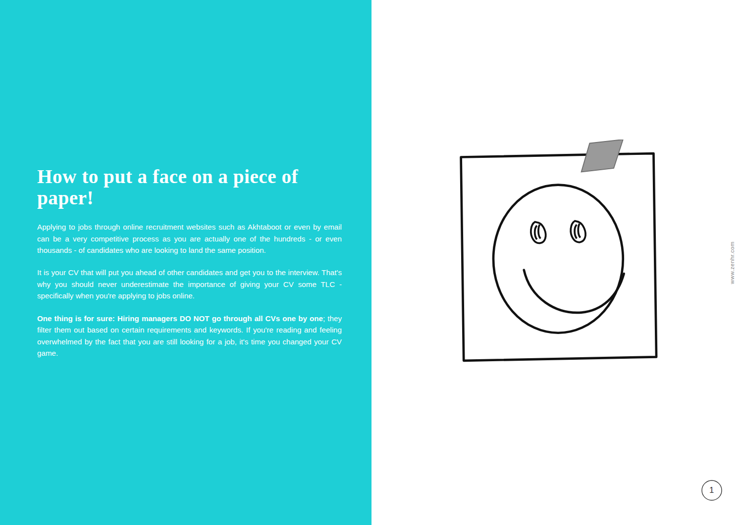How to put a face on a piece of paper!
Applying to jobs through online recruitment websites such as Akhtaboot or even by email can be a very competitive process as you are actually one of the hundreds - or even thousands - of candidates who are looking to land the same position.
It is your CV that will put you ahead of other candidates and get you to the interview. That's why you should never underestimate the importance of giving your CV some TLC - specifically when you're applying to jobs online.
One thing is for sure: Hiring managers DO NOT go through all CVs one by one; they filter them out based on certain requirements and keywords. If you're reading and feeling overwhelmed by the fact that you are still looking for a job, it's time you changed your CV game.
www.zenhr.com
1